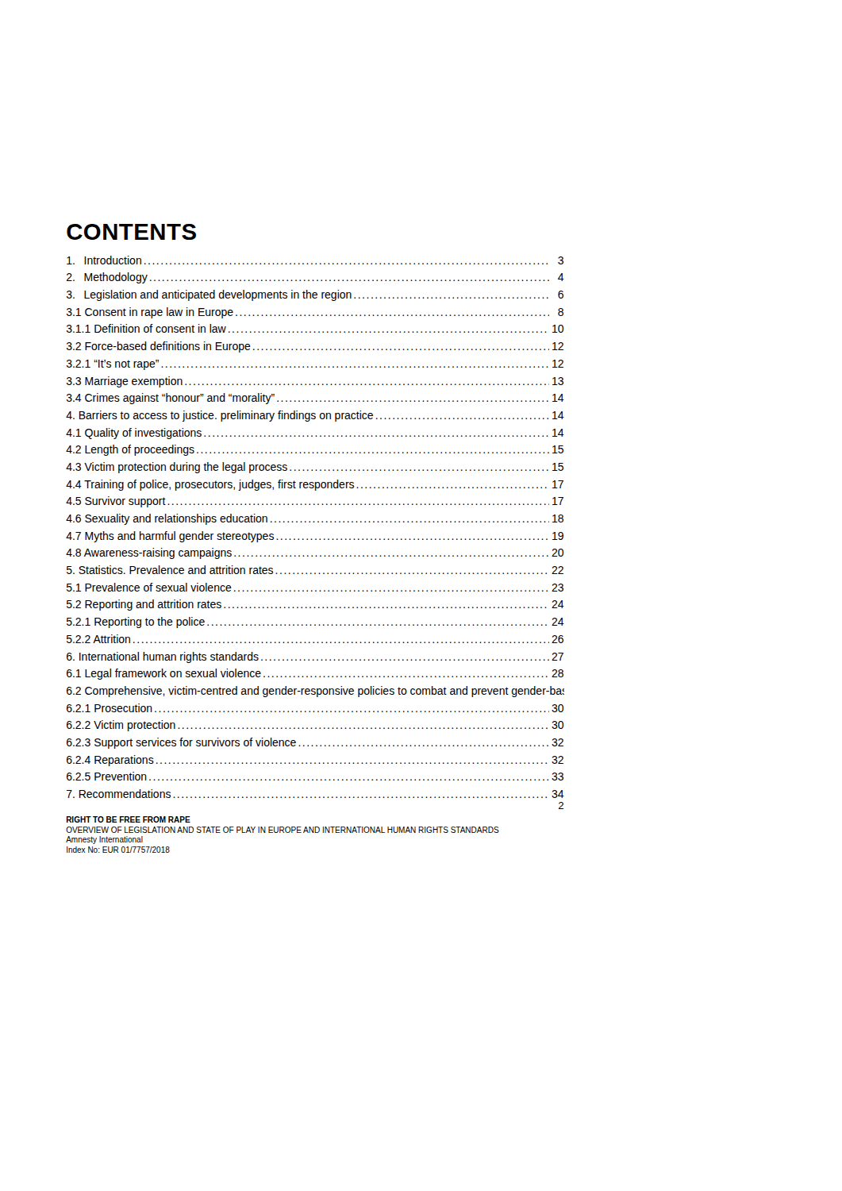CONTENTS
1. Introduction.................................................................................................................. 3
2. Methodology................................................................................................................ 4
3. Legislation and anticipated developments in the region......................................................... 6
3.1 Consent in rape law in Europe......................................................................................... 8
3.1.1 Definition of consent in law....................................................................................... 10
3.2 Force-based definitions in Europe.................................................................................. 12
3.2.1 “It’s not rape”....................................................................................................... 12
3.3 Marriage exemption................................................................................................. 13
3.4 Crimes against “honour” and “morality”......................................................................... 14
4. Barriers to access to justice. preliminary findings on practice..................................................... 14
4.1 Quality of investigations............................................................................................. 14
4.2 Length of proceedings................................................................................................ 15
4.3 Victim protection during the legal process....................................................................... 15
4.4 Training of police, prosecutors, judges, first responders....................................................... 17
4.5 Survivor support....................................................................................................... 17
4.6 Sexuality and relationships education............................................................................. 18
4.7 Myths and harmful gender stereotypes............................................................................ 19
4.8 Awareness-raising campaigns....................................................................................... 20
5. Statistics. Prevalence and attrition rates..................................................................................... 22
5.1 Prevalence of sexual violence......................................................................................... 23
5.2 Reporting and attrition rates.......................................................................................... 24
5.2.1 Reporting to the police........................................................................................... 24
5.2.2 Attrition.............................................................................................................. 26
6. International human rights standards......................................................................................... 27
6.1 Legal framework on sexual violence................................................................................ 28
6.2 Comprehensive, victim-centred and gender-responsive policies to combat and prevent gender-based and sexual violence................................................................................................................. 29
6.2.1 Prosecution............................................................................................................. 30
6.2.2 Victim protection..................................................................................................... 30
6.2.3 Support services for survivors of violence..................................................................... 32
6.2.4 Reparations............................................................................................................. 32
6.2.5 Prevention............................................................................................................... 33
7. Recommendations................................................................................................................. 34
2
RIGHT TO BE FREE FROM RAPE
OVERVIEW OF LEGISLATION AND STATE OF PLAY IN EUROPE AND INTERNATIONAL HUMAN RIGHTS STANDARDS
Amnesty International
Index No: EUR 01/7757/2018